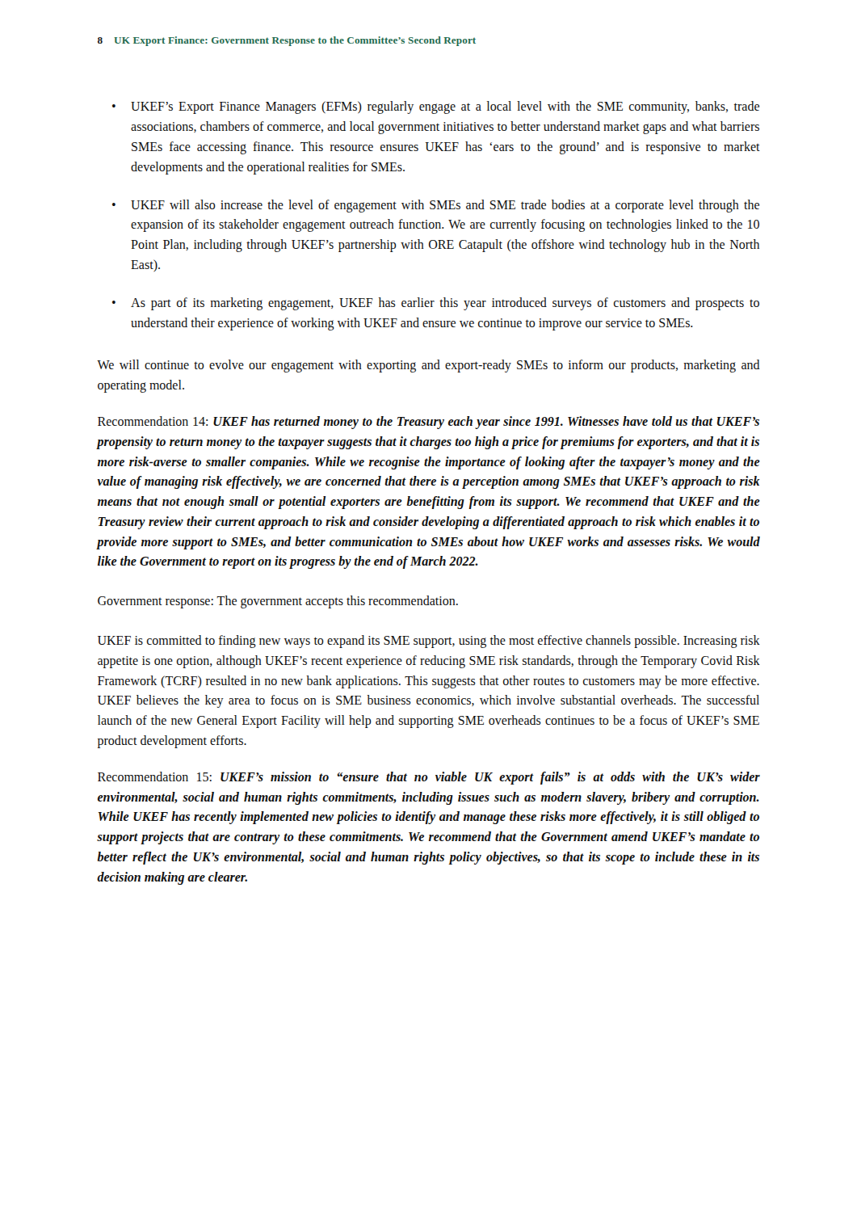8 UK Export Finance: Government Response to the Committee’s Second Report
UKEF’s Export Finance Managers (EFMs) regularly engage at a local level with the SME community, banks, trade associations, chambers of commerce, and local government initiatives to better understand market gaps and what barriers SMEs face accessing finance. This resource ensures UKEF has ‘ears to the ground’ and is responsive to market developments and the operational realities for SMEs.
UKEF will also increase the level of engagement with SMEs and SME trade bodies at a corporate level through the expansion of its stakeholder engagement outreach function. We are currently focusing on technologies linked to the 10 Point Plan, including through UKEF’s partnership with ORE Catapult (the offshore wind technology hub in the North East).
As part of its marketing engagement, UKEF has earlier this year introduced surveys of customers and prospects to understand their experience of working with UKEF and ensure we continue to improve our service to SMEs.
We will continue to evolve our engagement with exporting and export-ready SMEs to inform our products, marketing and operating model.
Recommendation 14: UKEF has returned money to the Treasury each year since 1991. Witnesses have told us that UKEF’s propensity to return money to the taxpayer suggests that it charges too high a price for premiums for exporters, and that it is more risk-averse to smaller companies. While we recognise the importance of looking after the taxpayer’s money and the value of managing risk effectively, we are concerned that there is a perception among SMEs that UKEF’s approach to risk means that not enough small or potential exporters are benefitting from its support. We recommend that UKEF and the Treasury review their current approach to risk and consider developing a differentiated approach to risk which enables it to provide more support to SMEs, and better communication to SMEs about how UKEF works and assesses risks. We would like the Government to report on its progress by the end of March 2022.
Government response: The government accepts this recommendation.
UKEF is committed to finding new ways to expand its SME support, using the most effective channels possible. Increasing risk appetite is one option, although UKEF’s recent experience of reducing SME risk standards, through the Temporary Covid Risk Framework (TCRF) resulted in no new bank applications. This suggests that other routes to customers may be more effective. UKEF believes the key area to focus on is SME business economics, which involve substantial overheads. The successful launch of the new General Export Facility will help and supporting SME overheads continues to be a focus of UKEF’s SME product development efforts.
Recommendation 15: UKEF’s mission to “ensure that no viable UK export fails” is at odds with the UK’s wider environmental, social and human rights commitments, including issues such as modern slavery, bribery and corruption. While UKEF has recently implemented new policies to identify and manage these risks more effectively, it is still obliged to support projects that are contrary to these commitments. We recommend that the Government amend UKEF’s mandate to better reflect the UK’s environmental, social and human rights policy objectives, so that its scope to include these in its decision making are clearer.